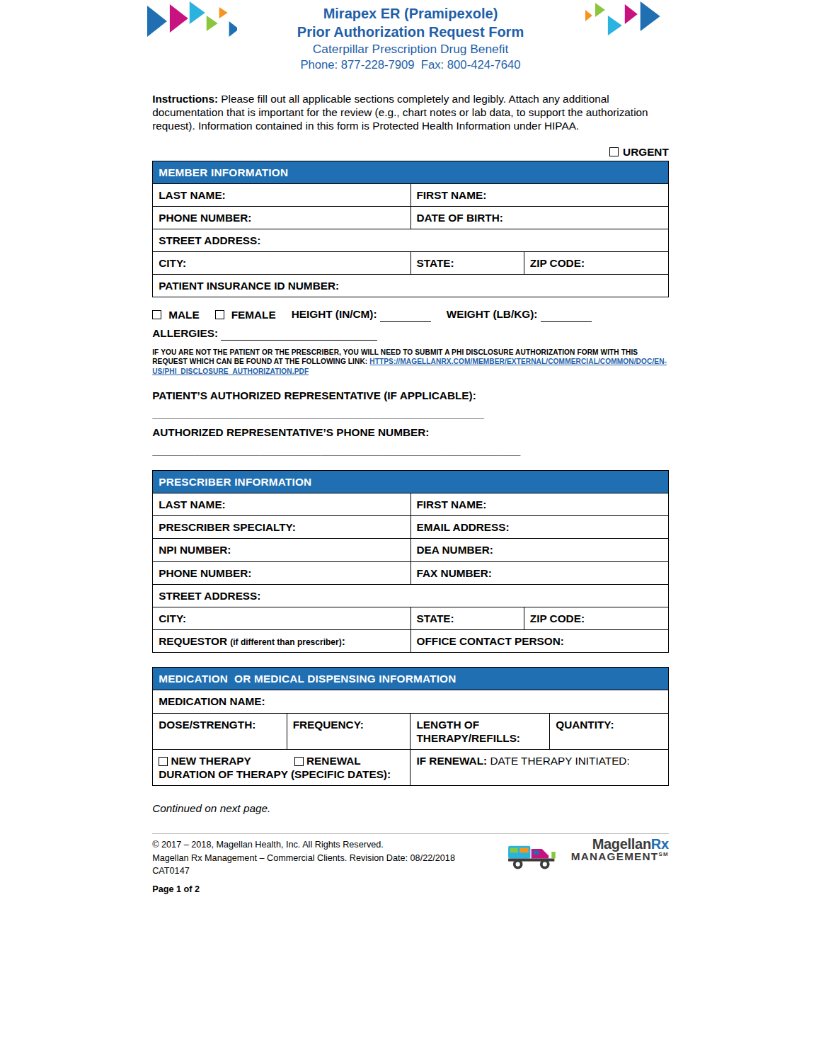Mirapex ER (Pramipexole)
Prior Authorization Request Form
Caterpillar Prescription Drug Benefit
Phone: 877-228-7909 Fax: 800-424-7640
Instructions: Please fill out all applicable sections completely and legibly. Attach any additional documentation that is important for the review (e.g., chart notes or lab data, to support the authorization request). Information contained in this form is Protected Health Information under HIPAA.
URGENT
| MEMBER INFORMATION |
| LAST NAME: | FIRST NAME: |
| PHONE NUMBER: | DATE OF BIRTH: |
| STREET ADDRESS: |
| CITY: | STATE: | ZIP CODE: |
| PATIENT INSURANCE ID NUMBER: |
MALE FEMALE HEIGHT (IN/CM): WEIGHT (LB/KG): ALLERGIES:
IF YOU ARE NOT THE PATIENT OR THE PRESCRIBER, YOU WILL NEED TO SUBMIT A PHI DISCLOSURE AUTHORIZATION FORM WITH THIS REQUEST WHICH CAN BE FOUND AT THE FOLLOWING LINK: HTTPS://MAGELLANRX.COM/MEMBER/EXTERNAL/COMMERCIAL/COMMON/DOC/EN-US/PHI_DISCLOSURE_AUTHORIZATION.PDF
PATIENT’S AUTHORIZED REPRESENTATIVE (IF APPLICABLE): _______________________________________________________
AUTHORIZED REPRESENTATIVE’S PHONE NUMBER: _____________________________________________________________
| PRESCRIBER INFORMATION |
| LAST NAME: | FIRST NAME: |
| PRESCRIBER SPECIALTY: | EMAIL ADDRESS: |
| NPI NUMBER: | DEA NUMBER: |
| PHONE NUMBER: | FAX NUMBER: |
| STREET ADDRESS: |
| CITY: | STATE: | ZIP CODE: |
| REQUESTOR (if different than prescriber) : | OFFICE CONTACT PERSON: |
| MEDICATION OR MEDICAL DISPENSING INFORMATION |
| MEDICATION NAME: |
| DOSE/STRENGTH: | FREQUENCY: | LENGTH OF THERAPY/REFILLS: | QUANTITY: |
| NEW THERAPY RENEWAL DURATION OF THERAPY (SPECIFIC DATES): | IF RENEWAL: DATE THERAPY INITIATED: |
Continued on next page.
MagellanRx
MANAGEMENTSM
© 2017 – 2018, Magellan Health, Inc. All Rights Reserved.
Magellan Rx Management – Commercial Clients. Revision Date: 08/22/2018
CAT0147
Page 1 of 2